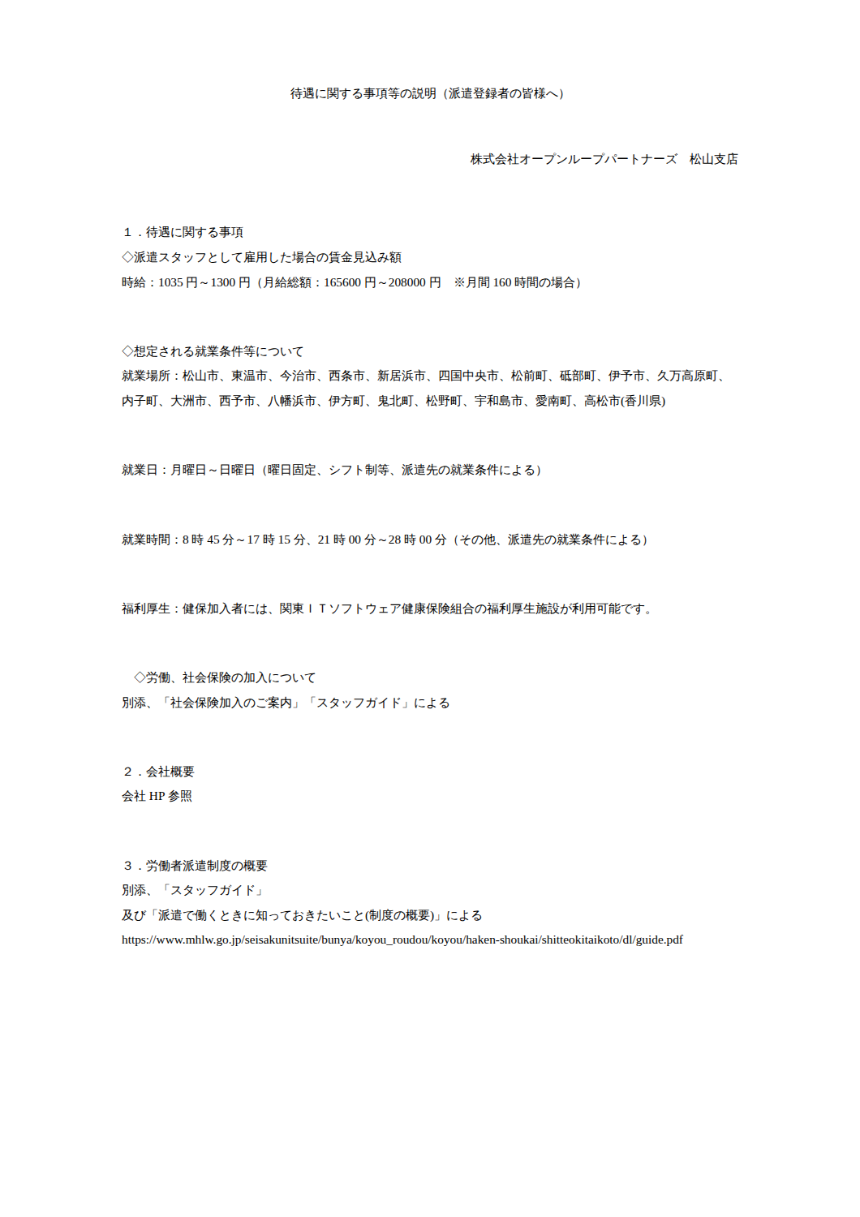待遇に関する事項等の説明（派遣登録者の皆様へ）
株式会社オープンループパートナーズ　松山支店
１．待遇に関する事項
◇派遣スタッフとして雇用した場合の賃金見込み額
時給：1035 円～1300 円（月給総額：165600 円～208000 円　※月間 160 時間の場合）
◇想定される就業条件等について
就業場所：松山市、東温市、今治市、西条市、新居浜市、四国中央市、松前町、砥部町、伊予市、久万高原町、内子町、大洲市、西予市、八幡浜市、伊方町、鬼北町、松野町、宇和島市、愛南町、高松市(香川県)
就業日：月曜日～日曜日（曜日固定、シフト制等、派遣先の就業条件による）
就業時間：8 時 45 分～17 時 15 分、21 時 00 分～28 時 00 分（その他、派遣先の就業条件による）
福利厚生：健保加入者には、関東ＩＴソフトウェア健康保険組合の福利厚生施設が利用可能です。
　◇労働、社会保険の加入について
別添、「社会保険加入のご案内」「スタッフガイド」による
２．会社概要
会社 HP 参照
３．労働者派遣制度の概要
別添、「スタッフガイド」
及び「派遣で働くときに知っておきたいこと(制度の概要)」による
https://www.mhlw.go.jp/seisakunitsuite/bunya/koyou_roudou/koyou/haken-shoukai/shitteokitaikoto/dl/guide.pdf